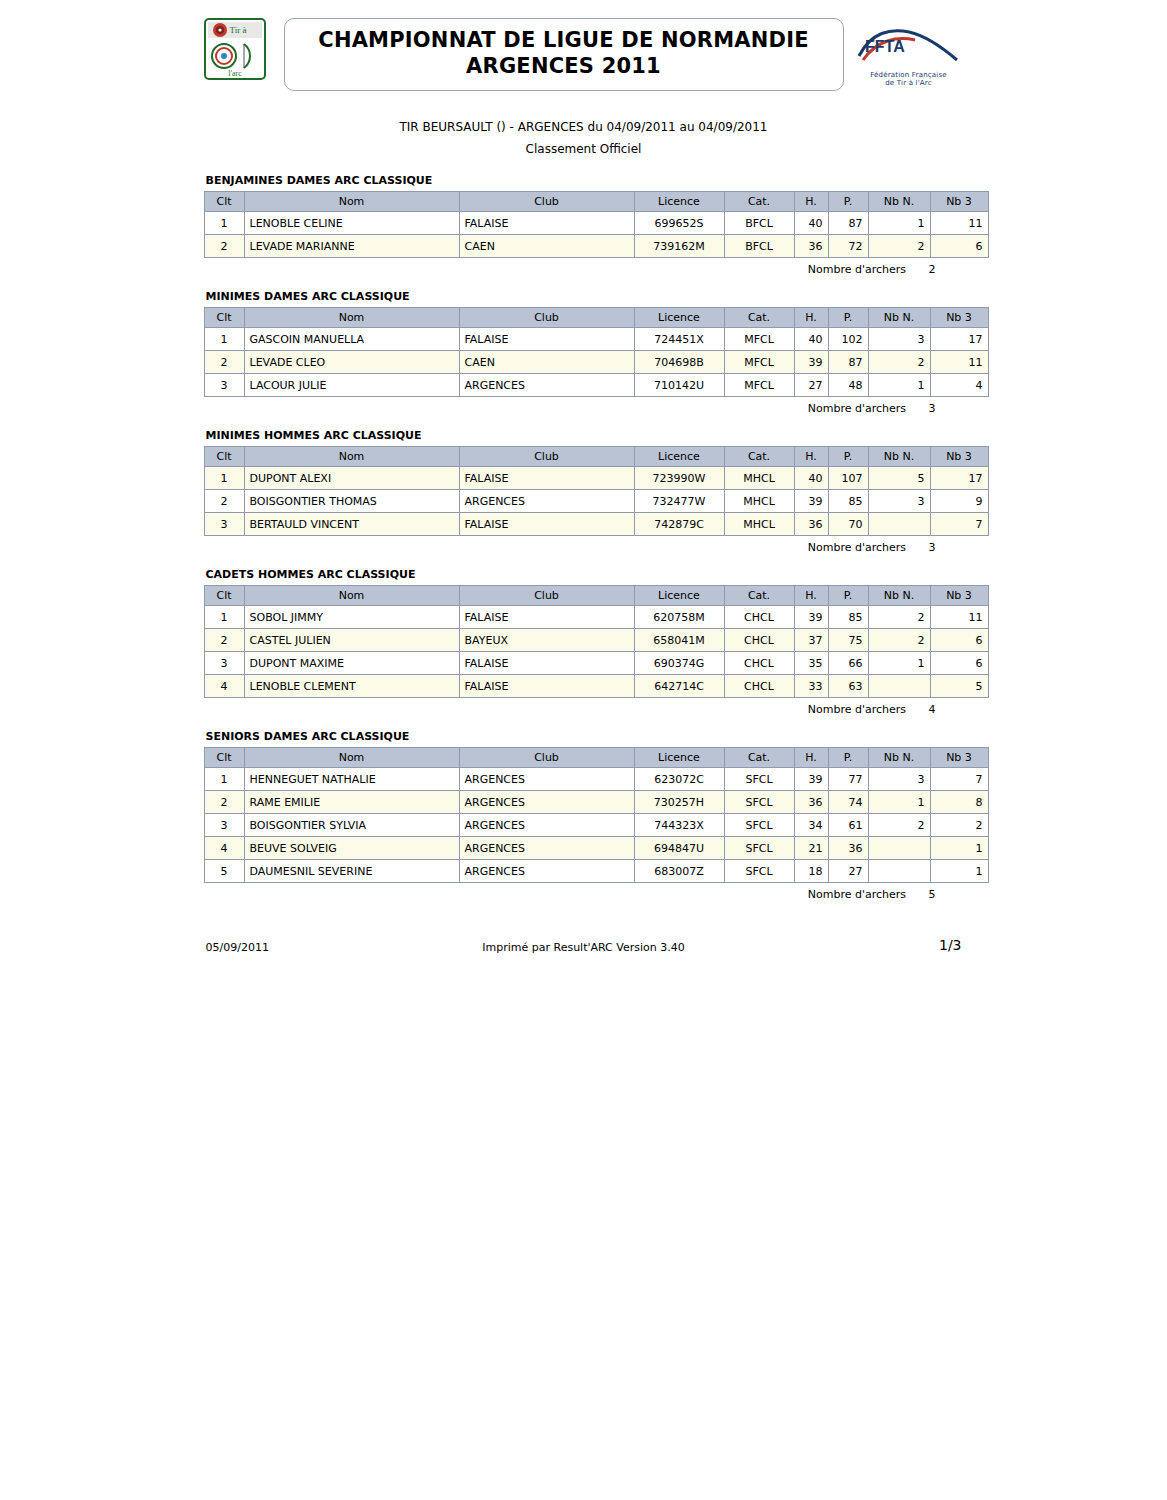Tir à l'arc
CHAMPIONNAT DE LIGUE DE NORMANDIE
ARGENCES 2011
FFTA
Fédération Française
de Tir à l'Arc
TIR BEURSAULT () - ARGENCES du 04/09/2011 au 04/09/2011
Classement Officiel
BENJAMINES DAMES ARC CLASSIQUE
| Clt | Nom | Club | Licence | Cat. | H. | P. | Nb N. | Nb 3 |
| --- | --- | --- | --- | --- | --- | --- | --- | --- |
| 1 | LENOBLE CELINE | FALAISE | 699652S | BFCL | 40 | 87 | 1 | 11 |
| 2 | LEVADE MARIANNE | CAEN | 739162M | BFCL | 36 | 72 | 2 | 6 |
Nombre d'archers 2
MINIMES DAMES ARC CLASSIQUE
| Clt | Nom | Club | Licence | Cat. | H. | P. | Nb N. | Nb 3 |
| --- | --- | --- | --- | --- | --- | --- | --- | --- |
| 1 | GASCOIN MANUELLA | FALAISE | 724451X | MFCL | 40 | 102 | 3 | 17 |
| 2 | LEVADE CLEO | CAEN | 704698B | MFCL | 39 | 87 | 2 | 11 |
| 3 | LACOUR JULIE | ARGENCES | 710142U | MFCL | 27 | 48 | 1 | 4 |
Nombre d'archers 3
MINIMES HOMMES ARC CLASSIQUE
| Clt | Nom | Club | Licence | Cat. | H. | P. | Nb N. | Nb 3 |
| --- | --- | --- | --- | --- | --- | --- | --- | --- |
| 1 | DUPONT ALEXI | FALAISE | 723990W | MHCL | 40 | 107 | 5 | 17 |
| 2 | BOISGONTIER THOMAS | ARGENCES | 732477W | MHCL | 39 | 85 | 3 | 9 |
| 3 | BERTAULD VINCENT | FALAISE | 742879C | MHCL | 36 | 70 | | 7 |
Nombre d'archers 3
CADETS HOMMES ARC CLASSIQUE
| Clt | Nom | Club | Licence | Cat. | H. | P. | Nb N. | Nb 3 |
| --- | --- | --- | --- | --- | --- | --- | --- | --- |
| 1 | SOBOL JIMMY | FALAISE | 620758M | CHCL | 39 | 85 | 2 | 11 |
| 2 | CASTEL JULIEN | BAYEUX | 658041M | CHCL | 37 | 75 | 2 | 6 |
| 3 | DUPONT MAXIME | FALAISE | 690374G | CHCL | 35 | 66 | 1 | 6 |
| 4 | LENOBLE CLEMENT | FALAISE | 642714C | CHCL | 33 | 63 | | 5 |
Nombre d'archers 4
SENIORS DAMES ARC CLASSIQUE
| Clt | Nom | Club | Licence | Cat. | H. | P. | Nb N. | Nb 3 |
| --- | --- | --- | --- | --- | --- | --- | --- | --- |
| 1 | HENNEGUET NATHALIE | ARGENCES | 623072C | SFCL | 39 | 77 | 3 | 7 |
| 2 | RAME EMILIE | ARGENCES | 730257H | SFCL | 36 | 74 | 1 | 8 |
| 3 | BOISGONTIER SYLVIA | ARGENCES | 744323X | SFCL | 34 | 61 | 2 | 2 |
| 4 | BEUVE SOLVEIG | ARGENCES | 694847U | SFCL | 21 | 36 | | 1 |
| 5 | DAUMESNIL SEVERINE | ARGENCES | 683007Z | SFCL | 18 | 27 | | 1 |
Nombre d'archers 5
05/09/2011
Imprimé par Result'ARC Version 3.40
1/3